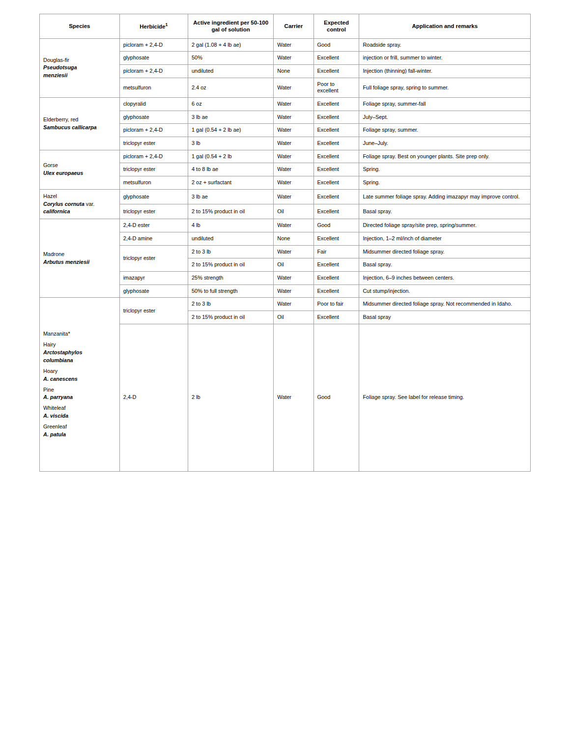| Species | Herbicide 1 | Active ingredient per 50-100 gal of solution | Carrier | Expected control | Application and remarks |
| --- | --- | --- | --- | --- | --- |
| Douglas-fir Pseudotsuga menziesii | picloram + 2,4-D | 2 gal (1.08 + 4 lb ae) | Water | Good | Roadside spray. |
| glyphosate | 50% | Water | Excellent | injection or frill, summer to winter. |
| picloram + 2,4-D | undiluted | None | Excellent | Injection (thinning) fall-winter. |
| metsulfuron | 2.4 oz | Water | Poor to excellent | Full foliage spray, spring to summer. |
| Elderberry, red Sambucus callicarpa | clopyralid | 6 oz | Water | Excellent | Foliage spray, summer-fall |
| glyphosate | 3 lb ae | Water | Excellent | July–Sept. |
| picloram + 2,4-D | 1 gal (0.54 + 2 lb ae) | Water | Excellent | Foliage spray, summer. |
| triclopyr ester | 3 lb | Water | Excellent | June–July. |
| Gorse Ulex europaeus | picloram + 2,4-D | 1 gal (0.54 + 2 lb | Water | Excellent | Foliage spray. Best on younger plants. Site prep only. |
| triclopyr ester | 4 to 8 lb ae | Water | Excellent | Spring. |
| metsulfuron | 2 oz + surfactant | Water | Excellent | Spring. |
| Hazel Corylus cornuta var. californica | glyphosate | 3 lb ae | Water | Excellent | Late summer foliage spray. Adding imazapyr may improve control. |
| triclopyr ester | 2 to 15% product in oil | Oil | Excellent | Basal spray. |
| Madrone Arbutus menziesii | 2,4-D ester | 4 lb | Water | Good | Directed foliage spray/site prep, spring/summer. |
| 2,4-D amine | undiluted | None | Excellent | Injection, 1–2 ml/inch of diameter |
| triclopyr ester | 2 to 3 lb | Water | Fair | Midsummer directed foliage spray. |
| 2 to 15% product in oil | Oil | Excellent | Basal spray. |
| imazapyr | 25% strength | Water | Excellent | Injection, 6–9 inches between centers. |
| glyphosate | 50% to full strength | Water | Excellent | Cut stump/injection. |
| Manzanita* Hairy Arctostaphylos columbiana Hoary A. canescens Pine A. parryana Whiteleaf A. viscida Greenleaf A. patula | triclopyr ester | 2 to 3 lb | Water | Poor to fair | Midsummer directed foliage spray. Not recommended in Idaho. |
| 2 to 15% product in oil | Oil | Excellent | Basal spray |
| 2,4-D | 2 lb | Water | Good | Foliage spray. See label for release timing. |